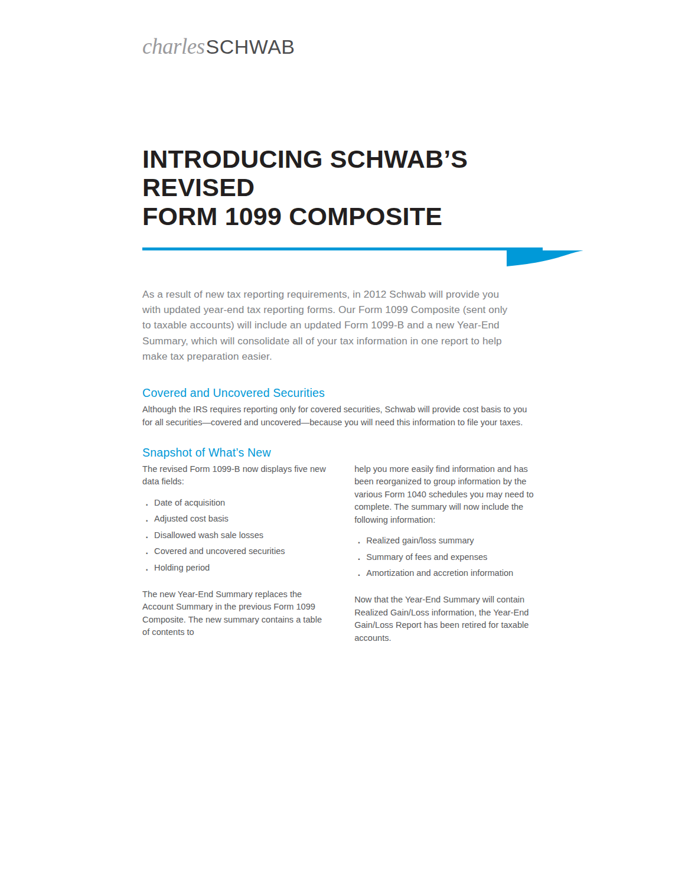charles Schwab
Introducing Schwab’s Revised
Form 1099 Composite
As a result of new tax reporting requirements, in 2012 Schwab will provide you with updated year-end tax reporting forms. Our Form 1099 Composite (sent only to taxable accounts) will include an updated Form 1099-B and a new Year-End Summary, which will consolidate all of your tax information in one report to help make tax preparation easier.
Covered and Uncovered Securities
Although the IRS requires reporting only for covered securities, Schwab will provide cost basis to you for all securities—covered and uncovered—because you will need this information to file your taxes.
Snapshot of What’s New
The revised Form 1099-B now displays five new data fields:
Date of acquisition
Adjusted cost basis
Disallowed wash sale losses
Covered and uncovered securities
Holding period
The new Year-End Summary replaces the Account Summary in the previous Form 1099 Composite. The new summary contains a table of contents to
help you more easily find information and has been reorganized to group information by the various Form 1040 schedules you may need to complete. The summary will now include the following information:
Realized gain/loss summary
Summary of fees and expenses
Amortization and accretion information
Now that the Year-End Summary will contain Realized Gain/Loss information, the Year-End Gain/Loss Report has been retired for taxable accounts.